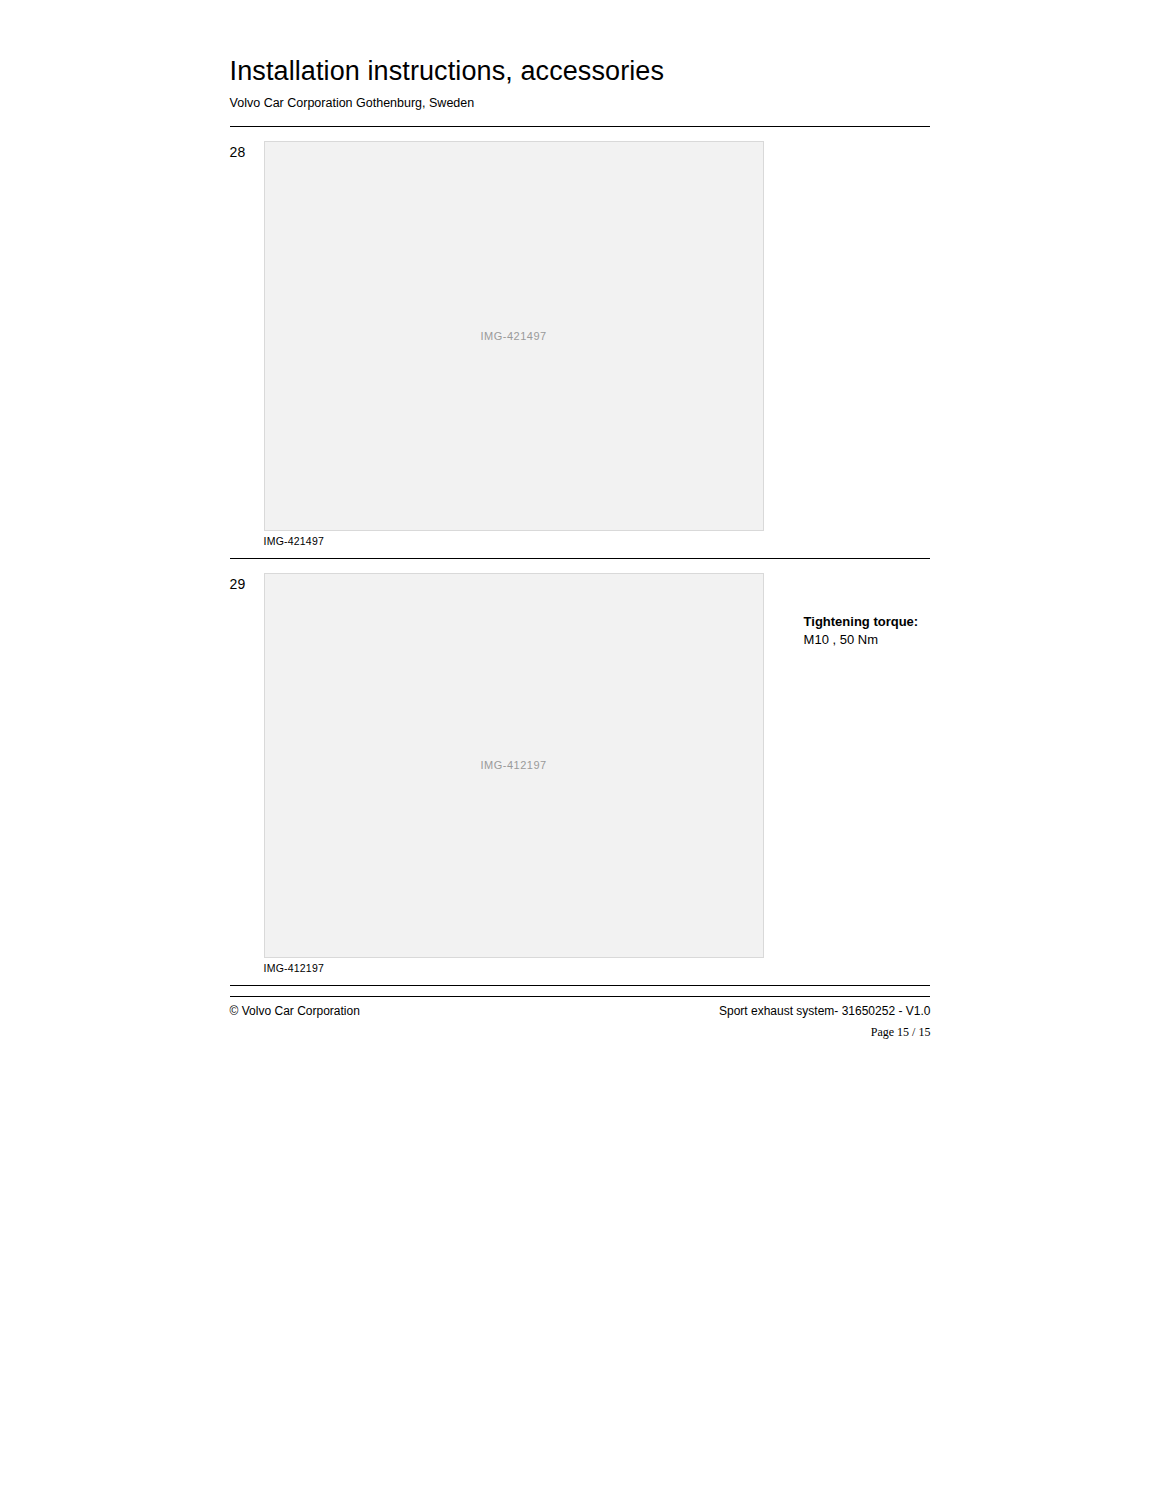Installation instructions, accessories
Volvo Car Corporation Gothenburg, Sweden
28
IMG-421497
IMG-421497
29
IMG-412197
IMG-412197
Tightening torque: M10 , 50 Nm
© Volvo Car Corporation
Sport exhaust system- 31650252 - V1.0
Page 15 / 15